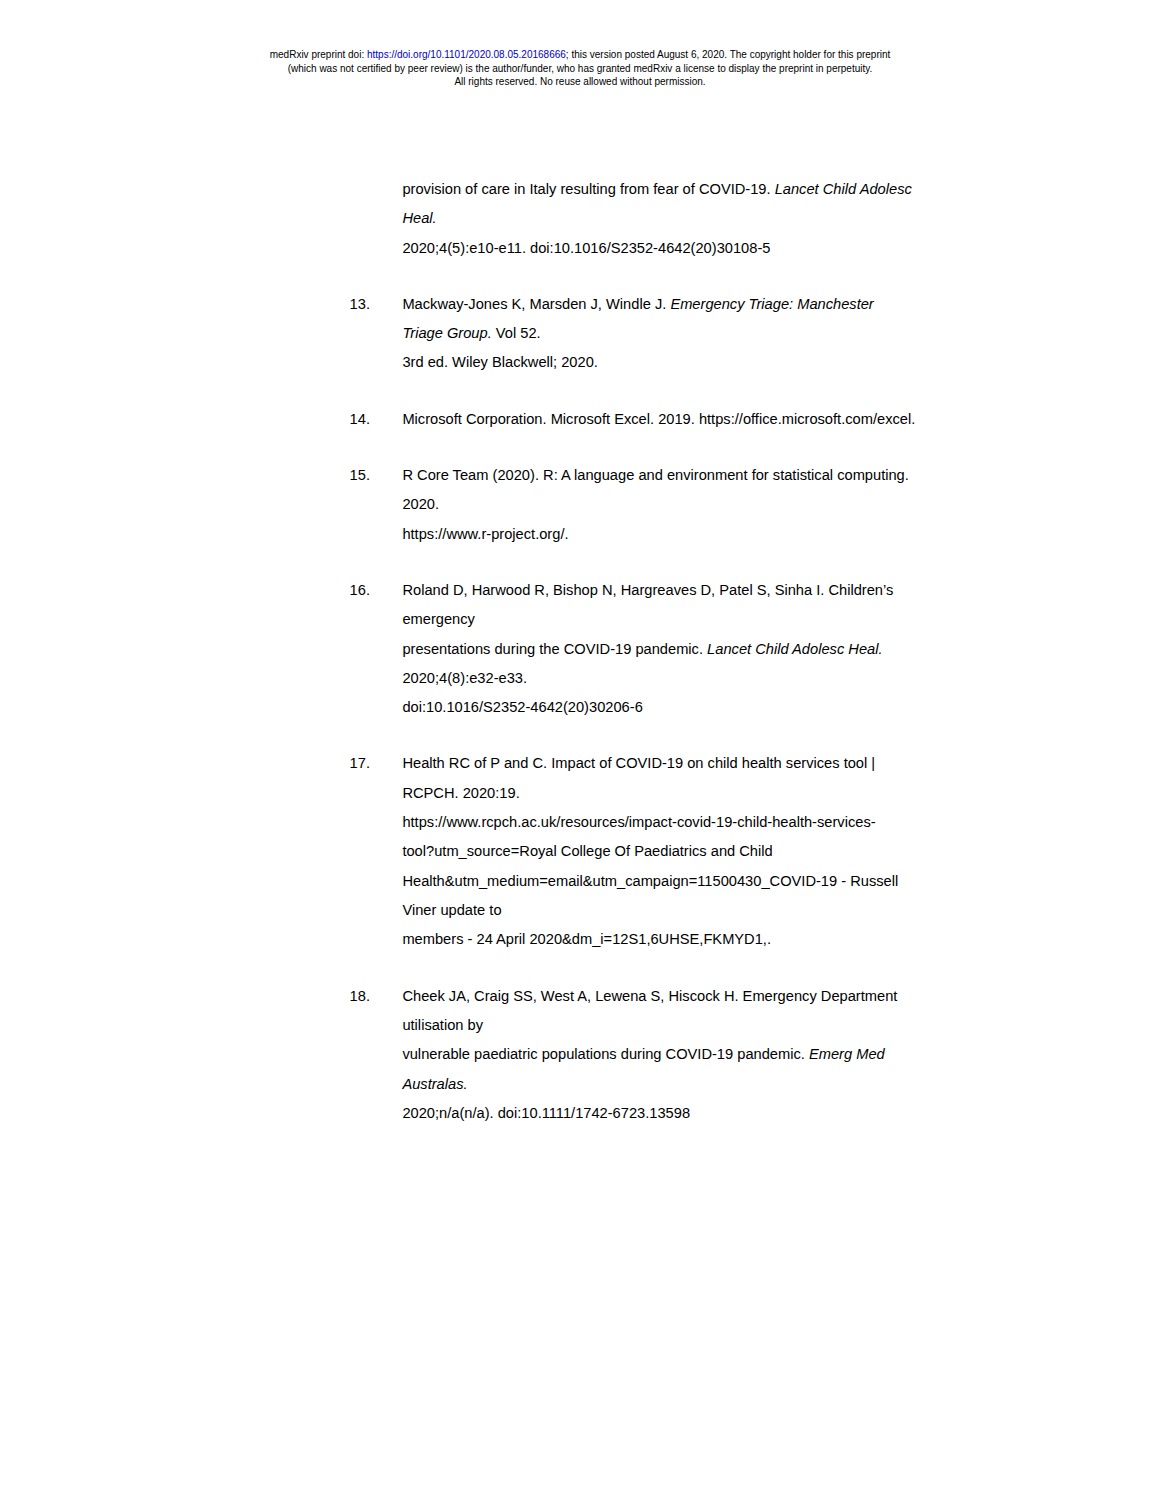medRxiv preprint doi: https://doi.org/10.1101/2020.08.05.20168666; this version posted August 6, 2020. The copyright holder for this preprint
(which was not certified by peer review) is the author/funder, who has granted medRxiv a license to display the preprint in perpetuity.
All rights reserved. No reuse allowed without permission.
provision of care in Italy resulting from fear of COVID-19. Lancet Child Adolesc Heal.
2020;4(5):e10-e11. doi:10.1016/S2352-4642(20)30108-5
13.
Mackway-Jones K, Marsden J, Windle J. Emergency Triage: Manchester Triage Group. Vol 52.
3rd ed. Wiley Blackwell; 2020.
14.
Microsoft Corporation. Microsoft Excel. 2019. https://office.microsoft.com/excel.
15.
R Core Team (2020). R: A language and environment for statistical computing. 2020.
https://www.r-project.org/.
16.
Roland D, Harwood R, Bishop N, Hargreaves D, Patel S, Sinha I. Children’s emergency
presentations during the COVID-19 pandemic. Lancet Child Adolesc Heal. 2020;4(8):e32-e33.
doi:10.1016/S2352-4642(20)30206-6
17.
Health RC of P and C. Impact of COVID-19 on child health services tool | RCPCH. 2020:19.
https://www.rcpch.ac.uk/resources/impact-covid-19-child-health-services-
tool?utm_source=Royal College Of Paediatrics and Child
Health&utm_medium=email&utm_campaign=11500430_COVID-19 - Russell Viner update to
members - 24 April 2020&dm_i=12S1,6UHSE,FKMYD1,.
18.
Cheek JA, Craig SS, West A, Lewena S, Hiscock H. Emergency Department utilisation by
vulnerable paediatric populations during COVID-19 pandemic. Emerg Med Australas.
2020;n/a(n/a). doi:10.1111/1742-6723.13598